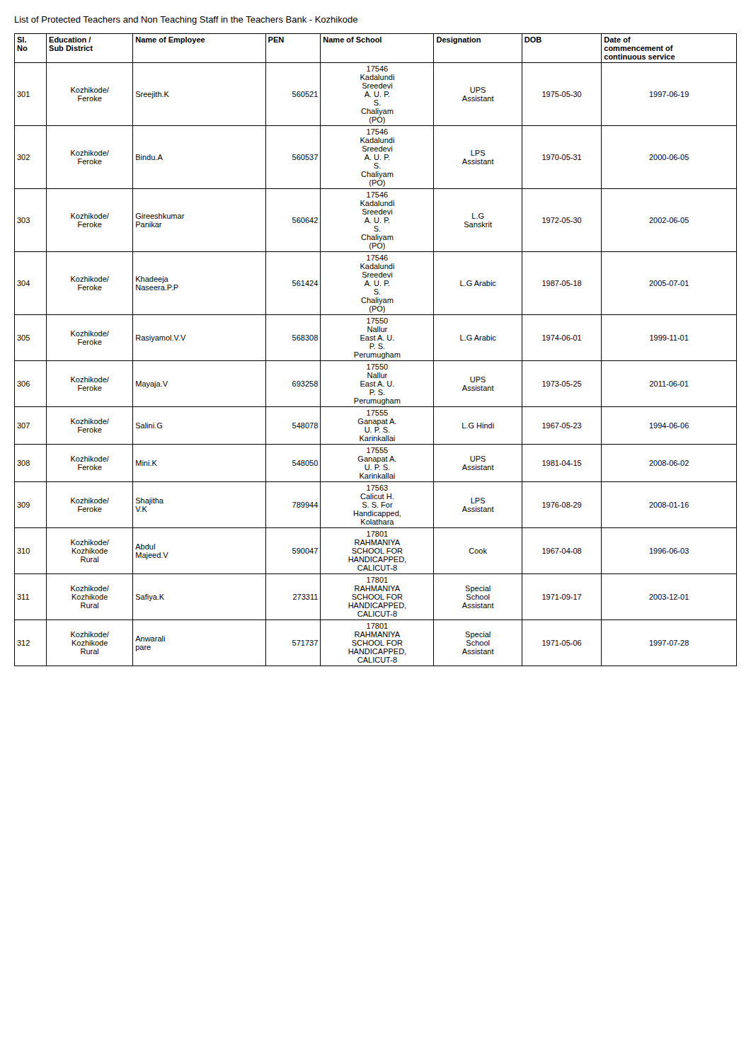List of Protected Teachers and Non Teaching Staff in the Teachers Bank - Kozhikode
| Sl. No | Education / Sub District | Name of Employee | PEN | Name of School | Designation | DOB | Date of commencement of continuous service |
| --- | --- | --- | --- | --- | --- | --- | --- |
| 301 | Kozhikode/ Feroke | Sreejith.K | 560521 | 17546 Kadalundi Sreedevi A. U. P. S. Chaliyam (PO) | UPS Assistant | 1975-05-30 | 1997-06-19 |
| 302 | Kozhikode/ Feroke | Bindu.A | 560537 | 17546 Kadalundi Sreedevi A. U. P. S. Chaliyam (PO) | LPS Assistant | 1970-05-31 | 2000-06-05 |
| 303 | Kozhikode/ Feroke | Gireeshkumar Panikar | 560642 | 17546 Kadalundi Sreedevi A. U. P. S. Chaliyam (PO) | L.G Sanskrit | 1972-05-30 | 2002-06-05 |
| 304 | Kozhikode/ Feroke | Khadeeja Naseera.P.P | 561424 | 17546 Kadalundi Sreedevi A. U. P. S. Chaliyam (PO) | L.G Arabic | 1987-05-18 | 2005-07-01 |
| 305 | Kozhikode/ Feroke | Rasiyamol.V.V | 568308 | 17550 Nallur East A. U. P. S. Perumugham | L.G Arabic | 1974-06-01 | 1999-11-01 |
| 306 | Kozhikode/ Feroke | Mayaja.V | 693258 | 17550 Nallur East A. U. P. S. Perumugham | UPS Assistant | 1973-05-25 | 2011-06-01 |
| 307 | Kozhikode/ Feroke | Salini.G | 548078 | 17555 Ganapat A. U. P. S. Karinkallai | L.G Hindi | 1967-05-23 | 1994-06-06 |
| 308 | Kozhikode/ Feroke | Mini.K | 548050 | 17555 Ganapat A. U. P. S. Karinkallai | UPS Assistant | 1981-04-15 | 2008-06-02 |
| 309 | Kozhikode/ Feroke | Shajitha V.K | 789944 | 17563 Calicut H. S. S. For Handicapped, Kolathara | LPS Assistant | 1976-08-29 | 2008-01-16 |
| 310 | Kozhikode/ Kozhikode Rural | Abdul Majeed.V | 590047 | 17801 RAHMANIYA SCHOOL FOR HANDICAPPED, CALICUT-8 | Cook | 1967-04-08 | 1996-06-03 |
| 311 | Kozhikode/ Kozhikode Rural | Safiya.K | 273311 | 17801 RAHMANIYA SCHOOL FOR HANDICAPPED, CALICUT-8 | Special School Assistant | 1971-09-17 | 2003-12-01 |
| 312 | Kozhikode/ Kozhikode Rural | Anwarali pare | 571737 | 17801 RAHMANIYA SCHOOL FOR HANDICAPPED, CALICUT-8 | Special School Assistant | 1971-05-06 | 1997-07-28 |